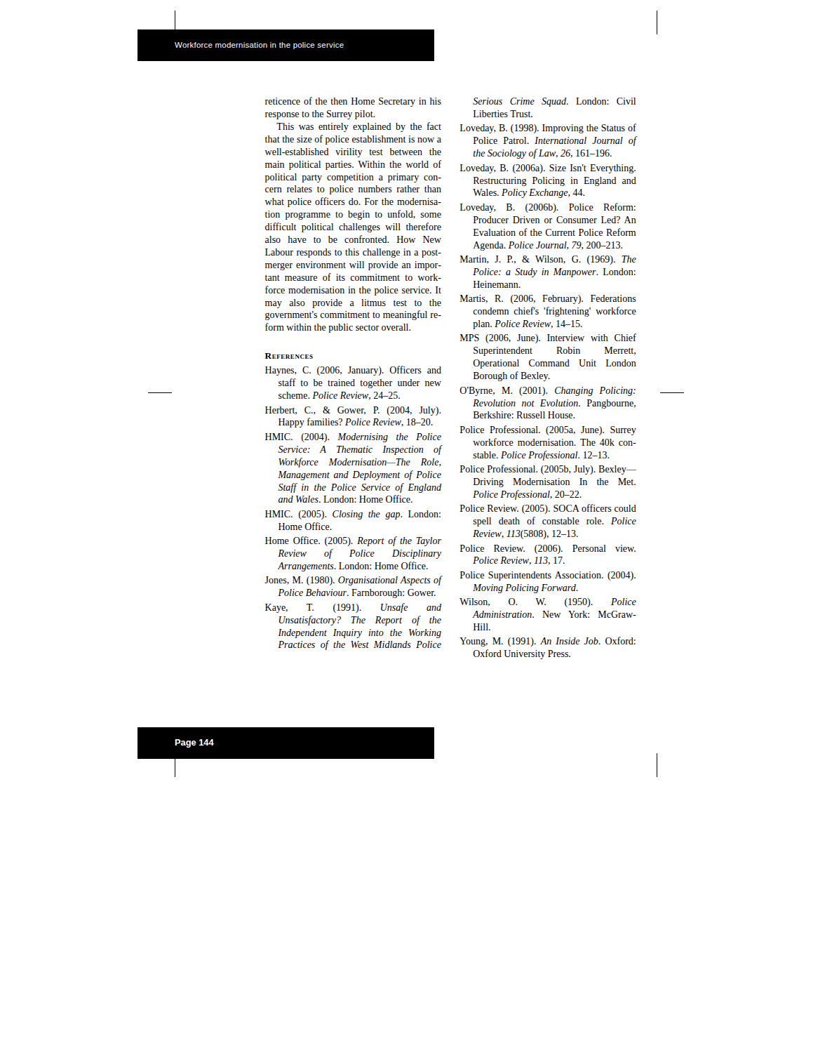Workforce modernisation in the police service
reticence of the then Home Secretary in his response to the Surrey pilot.
This was entirely explained by the fact that the size of police establishment is now a well-established virility test between the main political parties. Within the world of political party competition a primary concern relates to police numbers rather than what police officers do. For the modernisation programme to begin to unfold, some difficult political challenges will therefore also have to be confronted. How New Labour responds to this challenge in a post-merger environment will provide an important measure of its commitment to workforce modernisation in the police service. It may also provide a litmus test to the government's commitment to meaningful reform within the public sector overall.
References
Haynes, C. (2006, January). Officers and staff to be trained together under new scheme. Police Review, 24–25.
Herbert, C., & Gower, P. (2004, July). Happy families? Police Review, 18–20.
HMIC. (2004). Modernising the Police Service: A Thematic Inspection of Workforce Modernisation—The Role, Management and Deployment of Police Staff in the Police Service of England and Wales. London: Home Office.
HMIC. (2005). Closing the gap. London: Home Office.
Home Office. (2005). Report of the Taylor Review of Police Disciplinary Arrangements. London: Home Office.
Jones, M. (1980). Organisational Aspects of Police Behaviour. Farnborough: Gower.
Kaye, T. (1991). Unsafe and Unsatisfactory? The Report of the Independent Inquiry into the Working Practices of the West Midlands Police Serious Crime Squad. London: Civil Liberties Trust.
Loveday, B. (1998). Improving the Status of Police Patrol. International Journal of the Sociology of Law, 26, 161–196.
Loveday, B. (2006a). Size Isn't Everything. Restructuring Policing in England and Wales. Policy Exchange, 44.
Loveday, B. (2006b). Police Reform: Producer Driven or Consumer Led? An Evaluation of the Current Police Reform Agenda. Police Journal, 79, 200–213.
Martin, J. P., & Wilson, G. (1969). The Police: a Study in Manpower. London: Heinemann.
Martis, R. (2006, February). Federations condemn chief's 'frightening' workforce plan. Police Review, 14–15.
MPS (2006, June). Interview with Chief Superintendent Robin Merrett, Operational Command Unit London Borough of Bexley.
O'Byrne, M. (2001). Changing Policing: Revolution not Evolution. Pangbourne, Berkshire: Russell House.
Police Professional. (2005a, June). Surrey workforce modernisation. The 40k constable. Police Professional. 12–13.
Police Professional. (2005b, July). Bexley—Driving Modernisation In the Met. Police Professional, 20–22.
Police Review. (2005). SOCA officers could spell death of constable role. Police Review, 113(5808), 12–13.
Police Review. (2006). Personal view. Police Review, 113, 17.
Police Superintendents Association. (2004). Moving Policing Forward.
Wilson, O. W. (1950). Police Administration. New York: McGraw-Hill.
Young, M. (1991). An Inside Job. Oxford: Oxford University Press.
Page 144